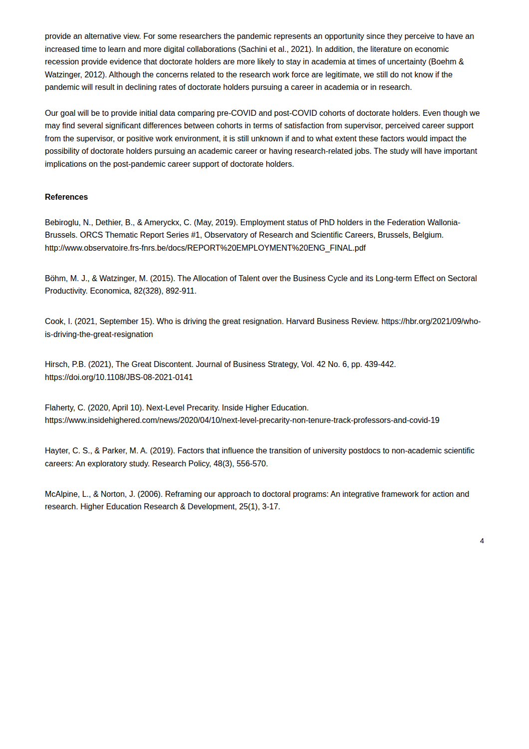provide an alternative view. For some researchers the pandemic represents an opportunity since they perceive to have an increased time to learn and more digital collaborations (Sachini et al., 2021). In addition, the literature on economic recession provide evidence that doctorate holders are more likely to stay in academia at times of uncertainty (Boehm & Watzinger, 2012). Although the concerns related to the research work force are legitimate, we still do not know if the pandemic will result in declining rates of doctorate holders pursuing a career in academia or in research.
Our goal will be to provide initial data comparing pre-COVID and post-COVID cohorts of doctorate holders. Even though we may find several significant differences between cohorts in terms of satisfaction from supervisor, perceived career support from the supervisor, or positive work environment, it is still unknown if and to what extent these factors would impact the possibility of doctorate holders pursuing an academic career or having research-related jobs. The study will have important implications on the post-pandemic career support of doctorate holders.
References
Bebiroglu, N., Dethier, B., & Ameryckx, C. (May, 2019). Employment status of PhD holders in the Federation Wallonia-Brussels. ORCS Thematic Report Series #1, Observatory of Research and Scientific Careers, Brussels, Belgium. http://www.observatoire.frs-fnrs.be/docs/REPORT%20EMPLOYMENT%20ENG_FINAL.pdf
Böhm, M. J., & Watzinger, M. (2015). The Allocation of Talent over the Business Cycle and its Long-term Effect on Sectoral Productivity. Economica, 82(328), 892-911.
Cook, I. (2021, September 15). Who is driving the great resignation. Harvard Business Review. https://hbr.org/2021/09/who-is-driving-the-great-resignation
Hirsch, P.B. (2021), The Great Discontent. Journal of Business Strategy, Vol. 42 No. 6, pp. 439-442. https://doi.org/10.1108/JBS-08-2021-0141
Flaherty, C. (2020, April 10). Next-Level Precarity. Inside Higher Education. https://www.insidehighered.com/news/2020/04/10/next-level-precarity-non-tenure-track-professors-and-covid-19
Hayter, C. S., & Parker, M. A. (2019). Factors that influence the transition of university postdocs to non-academic scientific careers: An exploratory study. Research Policy, 48(3), 556-570.
McAlpine, L., & Norton, J. (2006). Reframing our approach to doctoral programs: An integrative framework for action and research. Higher Education Research & Development, 25(1), 3-17.
4